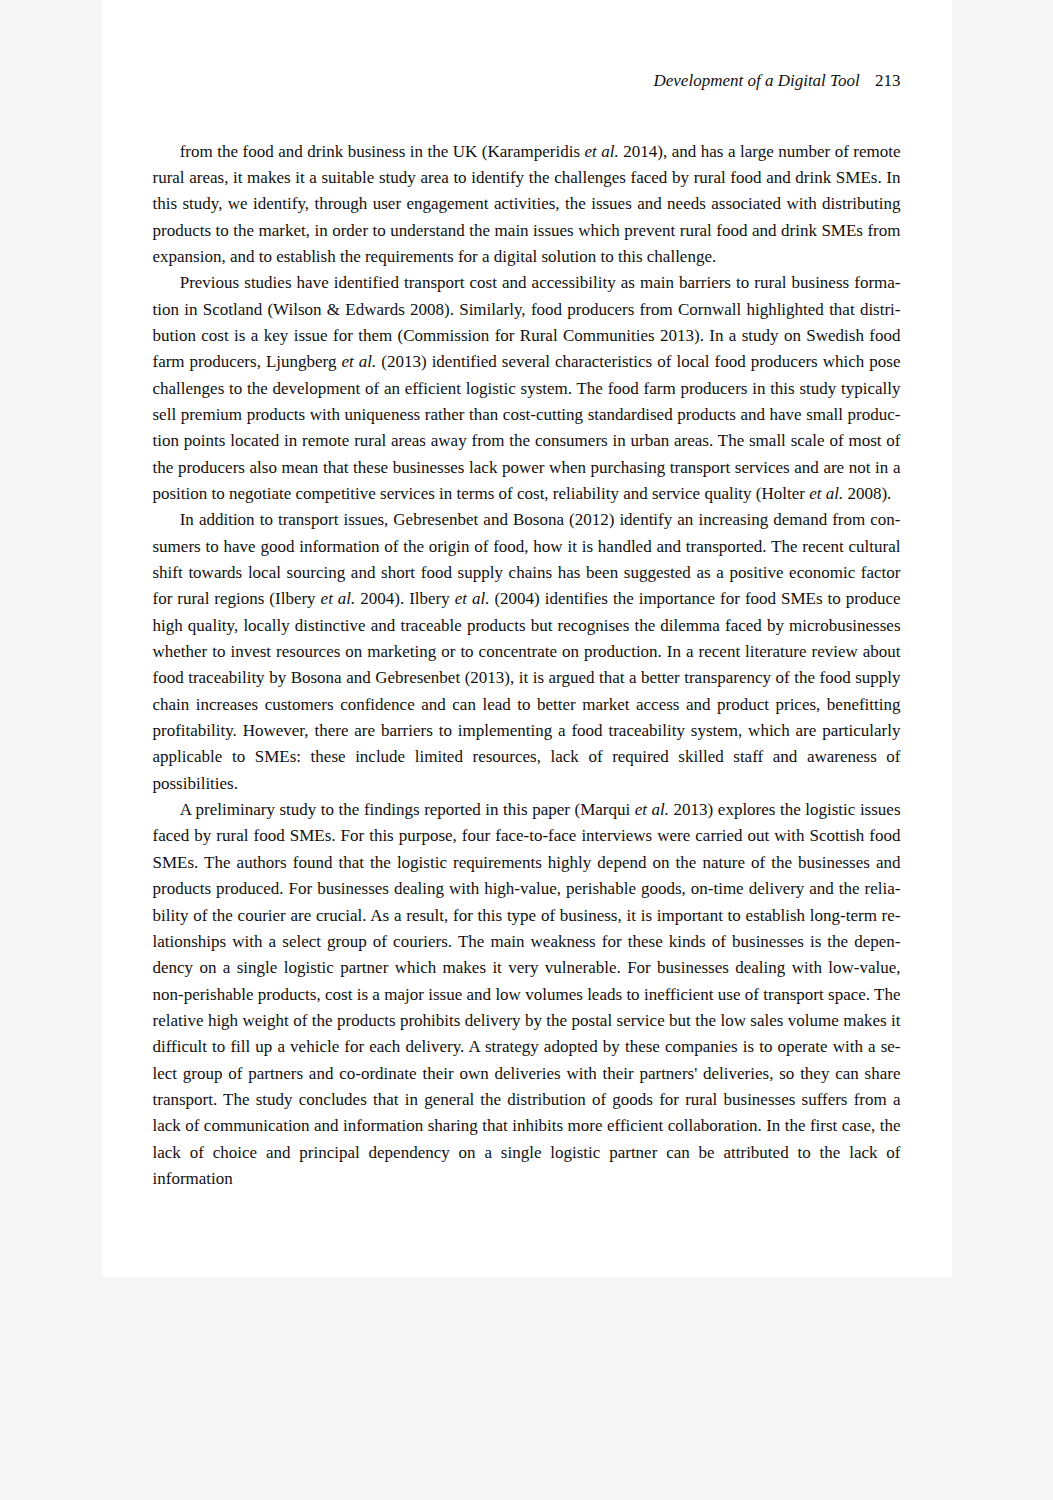Development of a Digital Tool213
from the food and drink business in the UK (Karamperidis et al. 2014), and has a large number of remote rural areas, it makes it a suitable study area to identify the challenges faced by rural food and drink SMEs. In this study, we identify, through user engagement activities, the issues and needs associated with distributing products to the market, in order to understand the main issues which prevent rural food and drink SMEs from expansion, and to establish the requirements for a digital solution to this challenge.
Previous studies have identified transport cost and accessibility as main barriers to rural business formation in Scotland (Wilson & Edwards 2008). Similarly, food producers from Cornwall highlighted that distribution cost is a key issue for them (Commission for Rural Communities 2013). In a study on Swedish food farm producers, Ljungberg et al. (2013) identified several characteristics of local food producers which pose challenges to the development of an efficient logistic system. The food farm producers in this study typically sell premium products with uniqueness rather than cost-cutting standardised products and have small production points located in remote rural areas away from the consumers in urban areas. The small scale of most of the producers also mean that these businesses lack power when purchasing transport services and are not in a position to negotiate competitive services in terms of cost, reliability and service quality (Holter et al. 2008).
In addition to transport issues, Gebresenbet and Bosona (2012) identify an increasing demand from consumers to have good information of the origin of food, how it is handled and transported. The recent cultural shift towards local sourcing and short food supply chains has been suggested as a positive economic factor for rural regions (Ilbery et al. 2004). Ilbery et al. (2004) identifies the importance for food SMEs to produce high quality, locally distinctive and traceable products but recognises the dilemma faced by microbusinesses whether to invest resources on marketing or to concentrate on production. In a recent literature review about food traceability by Bosona and Gebresenbet (2013), it is argued that a better transparency of the food supply chain increases customers confidence and can lead to better market access and product prices, benefitting profitability. However, there are barriers to implementing a food traceability system, which are particularly applicable to SMEs: these include limited resources, lack of required skilled staff and awareness of possibilities.
A preliminary study to the findings reported in this paper (Marqui et al. 2013) explores the logistic issues faced by rural food SMEs. For this purpose, four face-to-face interviews were carried out with Scottish food SMEs. The authors found that the logistic requirements highly depend on the nature of the businesses and products produced. For businesses dealing with high-value, perishable goods, on-time delivery and the reliability of the courier are crucial. As a result, for this type of business, it is important to establish long-term relationships with a select group of couriers. The main weakness for these kinds of businesses is the dependency on a single logistic partner which makes it very vulnerable. For businesses dealing with low-value, non-perishable products, cost is a major issue and low volumes leads to inefficient use of transport space. The relative high weight of the products prohibits delivery by the postal service but the low sales volume makes it difficult to fill up a vehicle for each delivery. A strategy adopted by these companies is to operate with a select group of partners and co-ordinate their own deliveries with their partners' deliveries, so they can share transport. The study concludes that in general the distribution of goods for rural businesses suffers from a lack of communication and information sharing that inhibits more efficient collaboration. In the first case, the lack of choice and principal dependency on a single logistic partner can be attributed to the lack of information